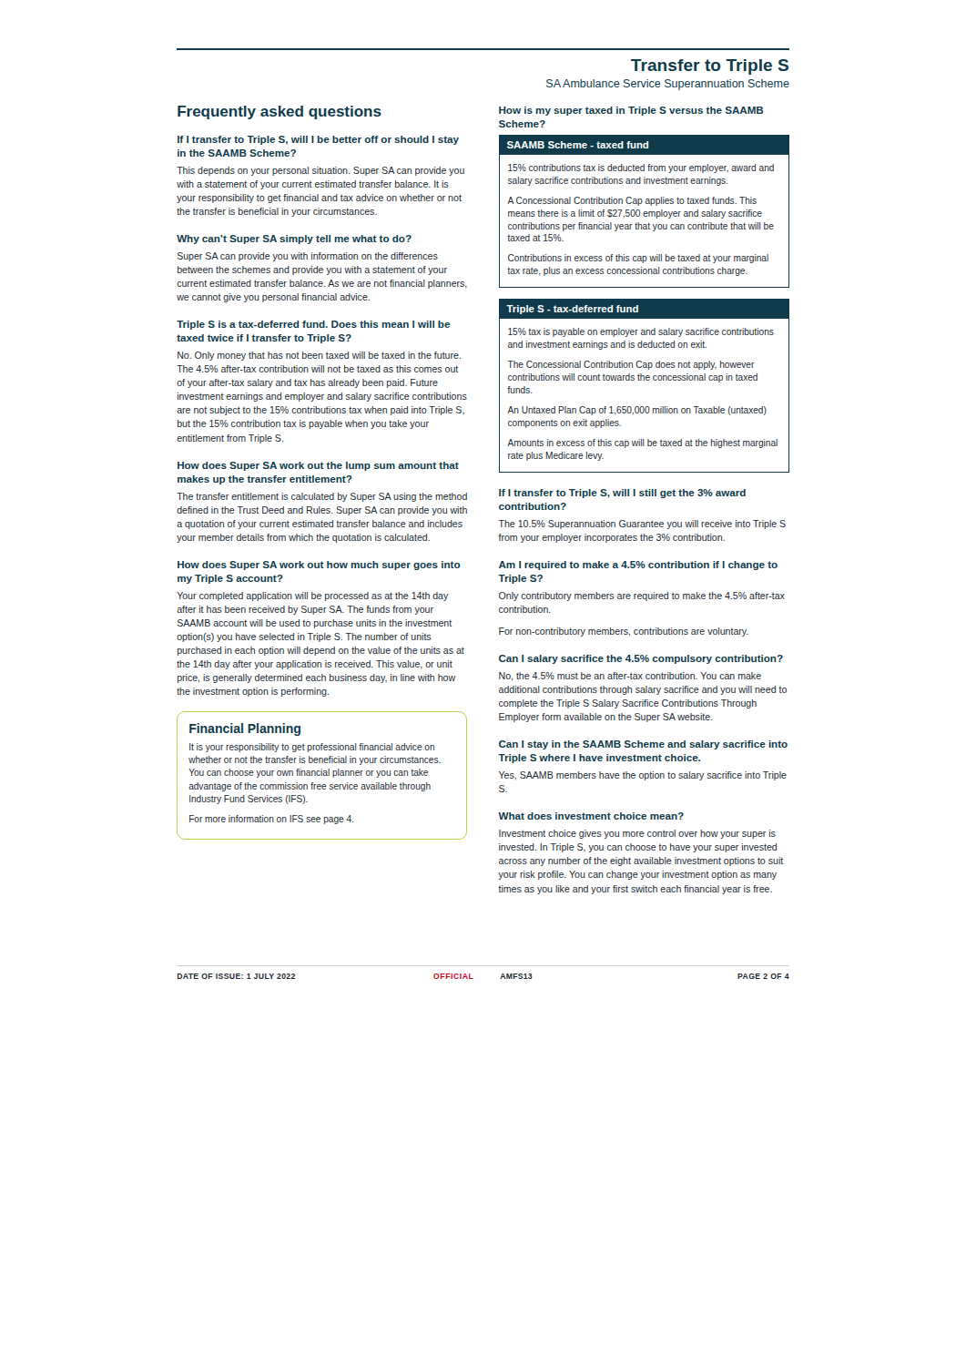Transfer to Triple S
SA Ambulance Service Superannuation Scheme
Frequently asked questions
If I transfer to Triple S, will I be better off or should I stay in the SAAMB Scheme?
This depends on your personal situation. Super SA can provide you with a statement of your current estimated transfer balance. It is your responsibility to get financial and tax advice on whether or not the transfer is beneficial in your circumstances.
Why can’t Super SA simply tell me what to do?
Super SA can provide you with information on the differences between the schemes and provide you with a statement of your current estimated transfer balance. As we are not financial planners, we cannot give you personal financial advice.
Triple S is a tax-deferred fund. Does this mean I will be taxed twice if I transfer to Triple S?
No. Only money that has not been taxed will be taxed in the future. The 4.5% after-tax contribution will not be taxed as this comes out of your after-tax salary and tax has already been paid. Future investment earnings and employer and salary sacrifice contributions are not subject to the 15% contributions tax when paid into Triple S, but the 15% contribution tax is payable when you take your entitlement from Triple S.
How does Super SA work out the lump sum amount that makes up the transfer entitlement?
The transfer entitlement is calculated by Super SA using the method defined in the Trust Deed and Rules. Super SA can provide you with a quotation of your current estimated transfer balance and includes your member details from which the quotation is calculated.
How does Super SA work out how much super goes into my Triple S account?
Your completed application will be processed as at the 14th day after it has been received by Super SA. The funds from your SAAMB account will be used to purchase units in the investment option(s) you have selected in Triple S. The number of units purchased in each option will depend on the value of the units as at the 14th day after your application is received. This value, or unit price, is generally determined each business day, in line with how the investment option is performing.
Financial Planning
It is your responsibility to get professional financial advice on whether or not the transfer is beneficial in your circumstances. You can choose your own financial planner or you can take advantage of the commission free service available through Industry Fund Services (IFS).
For more information on IFS see page 4.
How is my super taxed in Triple S versus the SAAMB Scheme?
SAAMB Scheme - taxed fund
15% contributions tax is deducted from your employer, award and salary sacrifice contributions and investment earnings.
A Concessional Contribution Cap applies to taxed funds. This means there is a limit of $27,500 employer and salary sacrifice contributions per financial year that you can contribute that will be taxed at 15%.
Contributions in excess of this cap will be taxed at your marginal tax rate, plus an excess concessional contributions charge.
Triple S - tax-deferred fund
15% tax is payable on employer and salary sacrifice contributions and investment earnings and is deducted on exit.
The Concessional Contribution Cap does not apply, however contributions will count towards the concessional cap in taxed funds.
An Untaxed Plan Cap of 1,650,000 million on Taxable (untaxed) components on exit applies.
Amounts in excess of this cap will be taxed at the highest marginal rate plus Medicare levy.
If I transfer to Triple S, will I still get the 3% award contribution?
The 10.5% Superannuation Guarantee you will receive into Triple S from your employer incorporates the 3% contribution.
Am I required to make a 4.5% contribution if I change to Triple S?
Only contributory members are required to make the 4.5% after-tax contribution.
For non-contributory members, contributions are voluntary.
Can I salary sacrifice the 4.5% compulsory contribution?
No, the 4.5% must be an after-tax contribution. You can make additional contributions through salary sacrifice and you will need to complete the Triple S Salary Sacrifice Contributions Through Employer form available on the Super SA website.
Can I stay in the SAAMB Scheme and salary sacrifice into Triple S where I have investment choice.
Yes, SAAMB members have the option to salary sacrifice into Triple S.
What does investment choice mean?
Investment choice gives you more control over how your super is invested. In Triple S, you can choose to have your super invested across any number of the eight available investment options to suit your risk profile. You can change your investment option as many times as you like and your first switch each financial year is free.
Date of issue: 1 July 2022
OFFICIAL AMFS13
Page 2 of 4